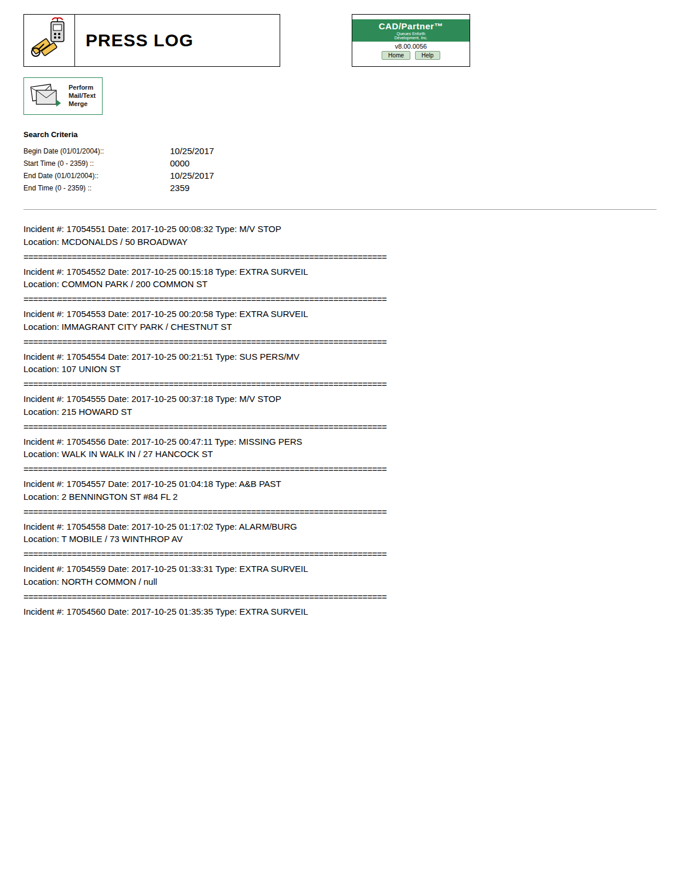| | PRESS LOG | | CAD/Partner™ Queues Enforth Development, Inc. v8.00.0056 Home Help |
| | Perform Mail/Text Merge |
Search Criteria
| Begin Date (01/01/2004):: | 10/25/2017 |
| Start Time (0 - 2359) :: | 0000 |
| End Date (01/01/2004):: | 10/25/2017 |
| End Time (0 - 2359) :: | 2359 |
Incident #: 17054551 Date: 2017-10-25 00:08:32 Type: M/V STOP
Location: MCDONALDS / 50 BROADWAY
===========================================================================
Incident #: 17054552 Date: 2017-10-25 00:15:18 Type: EXTRA SURVEIL
Location: COMMON PARK / 200 COMMON ST
===========================================================================
Incident #: 17054553 Date: 2017-10-25 00:20:58 Type: EXTRA SURVEIL
Location: IMMAGRANT CITY PARK / CHESTNUT ST
===========================================================================
Incident #: 17054554 Date: 2017-10-25 00:21:51 Type: SUS PERS/MV
Location: 107 UNION ST
===========================================================================
Incident #: 17054555 Date: 2017-10-25 00:37:18 Type: M/V STOP
Location: 215 HOWARD ST
===========================================================================
Incident #: 17054556 Date: 2017-10-25 00:47:11 Type: MISSING PERS
Location: WALK IN WALK IN / 27 HANCOCK ST
===========================================================================
Incident #: 17054557 Date: 2017-10-25 01:04:18 Type: A&B PAST
Location: 2 BENNINGTON ST #84 FL 2
===========================================================================
Incident #: 17054558 Date: 2017-10-25 01:17:02 Type: ALARM/BURG
Location: T MOBILE / 73 WINTHROP AV
===========================================================================
Incident #: 17054559 Date: 2017-10-25 01:33:31 Type: EXTRA SURVEIL
Location: NORTH COMMON / null
===========================================================================
Incident #: 17054560 Date: 2017-10-25 01:35:35 Type: EXTRA SURVEIL